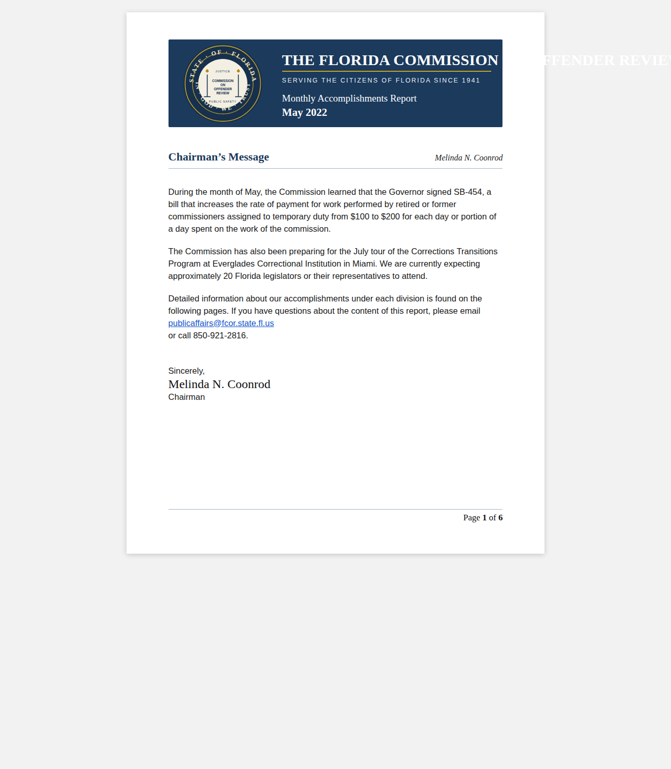STATE · OF · FLORIDA IN · GOD · WE · TRUST JUSTICE COMMISSION ON OFFENDER REVIEW PUBLIC SAFETY
THE FLORIDA COMMISSION ON OFFENDER REVIEW
Serving the Citizens of Florida since 1941
Monthly Accomplishments Report May 2022
Chairman’s Message
Melinda N. Coonrod
During the month of May, the Commission learned that the Governor signed SB-454, a bill that increases the rate of payment for work performed by retired or former commissioners assigned to temporary duty from $100 to $200 for each day or portion of a day spent on the work of the commission.
The Commission has also been preparing for the July tour of the Corrections Transitions Program at Everglades Correctional Institution in Miami. We are currently expecting approximately 20 Florida legislators or their representatives to attend.
Detailed information about our accomplishments under each division is found on the following pages. If you have questions about the content of this report, please email publicaffairs@fcor.state.fl.us
or call 850-921-2816.
Sincerely,
Melinda N. Coonrod
Chairman
Page 1 of 6